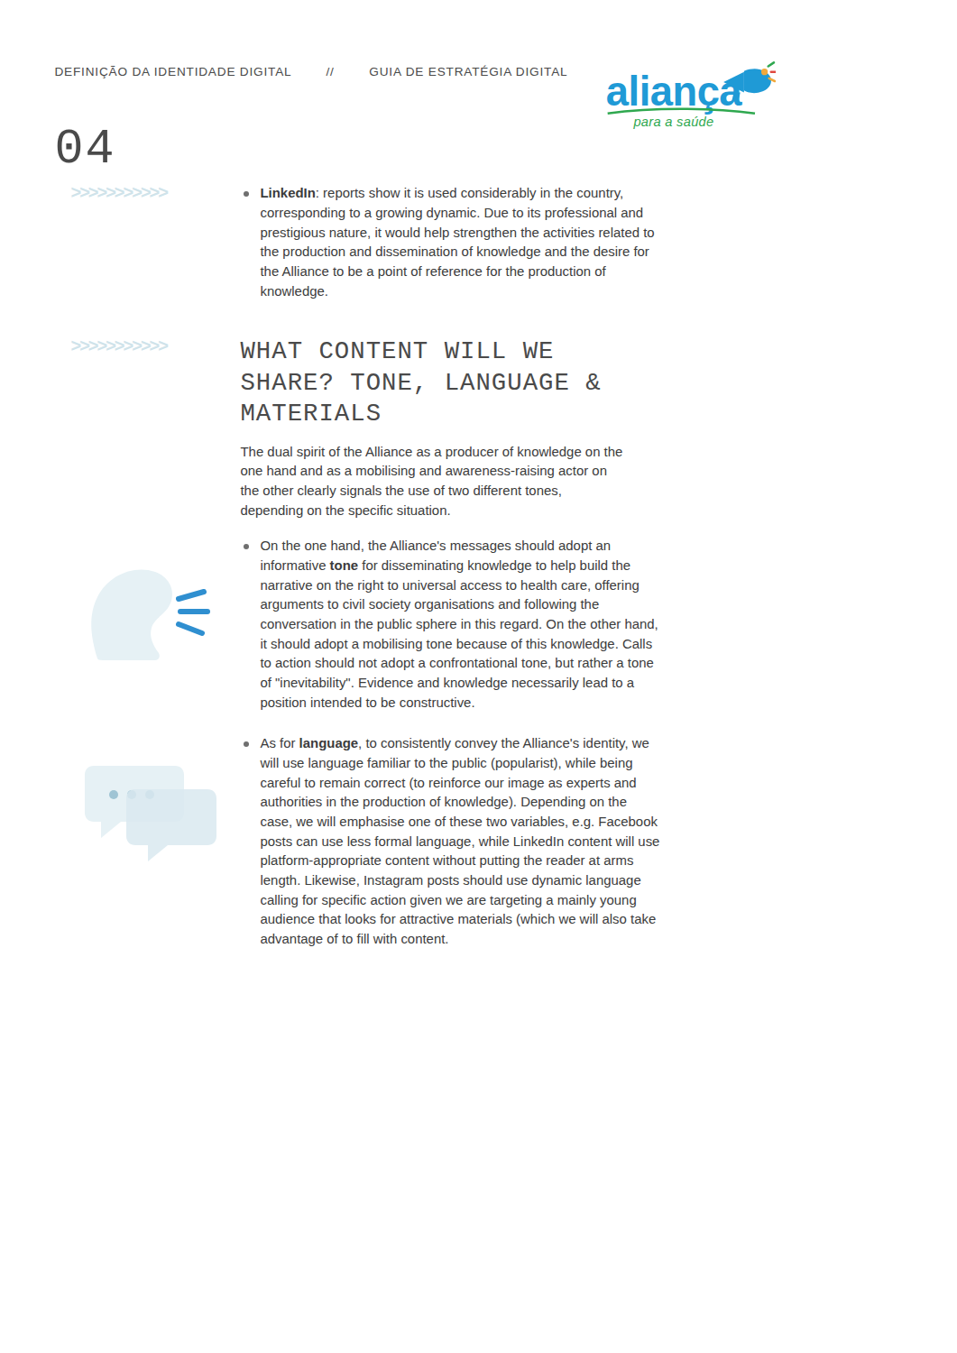DEFINIÇÃO DA IDENTIDADE DIGITAL // GUIA DE ESTRATÉGIA DIGITAL
aliança
para a saúde
04
>>>>>>>>>>>
LinkedIn: reports show it is used considerably in the country, corresponding to a growing dynamic. Due to its professional and prestigious nature, it would help strengthen the activities related to the production and dissemination of knowledge and the desire for the Alliance to be a point of reference for the production of knowledge.
>>>>>>>>>>>
What content will we share? Tone, language & materials
The dual spirit of the Alliance as a producer of knowledge on the one hand and as a mobilising and awareness-raising actor on the other clearly signals the use of two different tones, depending on the specific situation.
On the one hand, the Alliance's messages should adopt an informative tone for disseminating knowledge to help build the narrative on the right to universal access to health care, offering arguments to civil society organisations and following the conversation in the public sphere in this regard. On the other hand, it should adopt a mobilising tone because of this knowledge. Calls to action should not adopt a confrontational tone, but rather a tone of "inevitability". Evidence and knowledge necessarily lead to a position intended to be constructive.
As for language, to consistently convey the Alliance's identity, we will use language familiar to the public (popularist), while being careful to remain correct (to reinforce our image as experts and authorities in the production of knowledge). Depending on the case, we will emphasise one of these two variables, e.g. Facebook posts can use less formal language, while LinkedIn content will use platform-appropriate content without putting the reader at arms length. Likewise, Instagram posts should use dynamic language calling for specific action given we are targeting a mainly young audience that looks for attractive materials (which we will also take advantage of to fill with content.